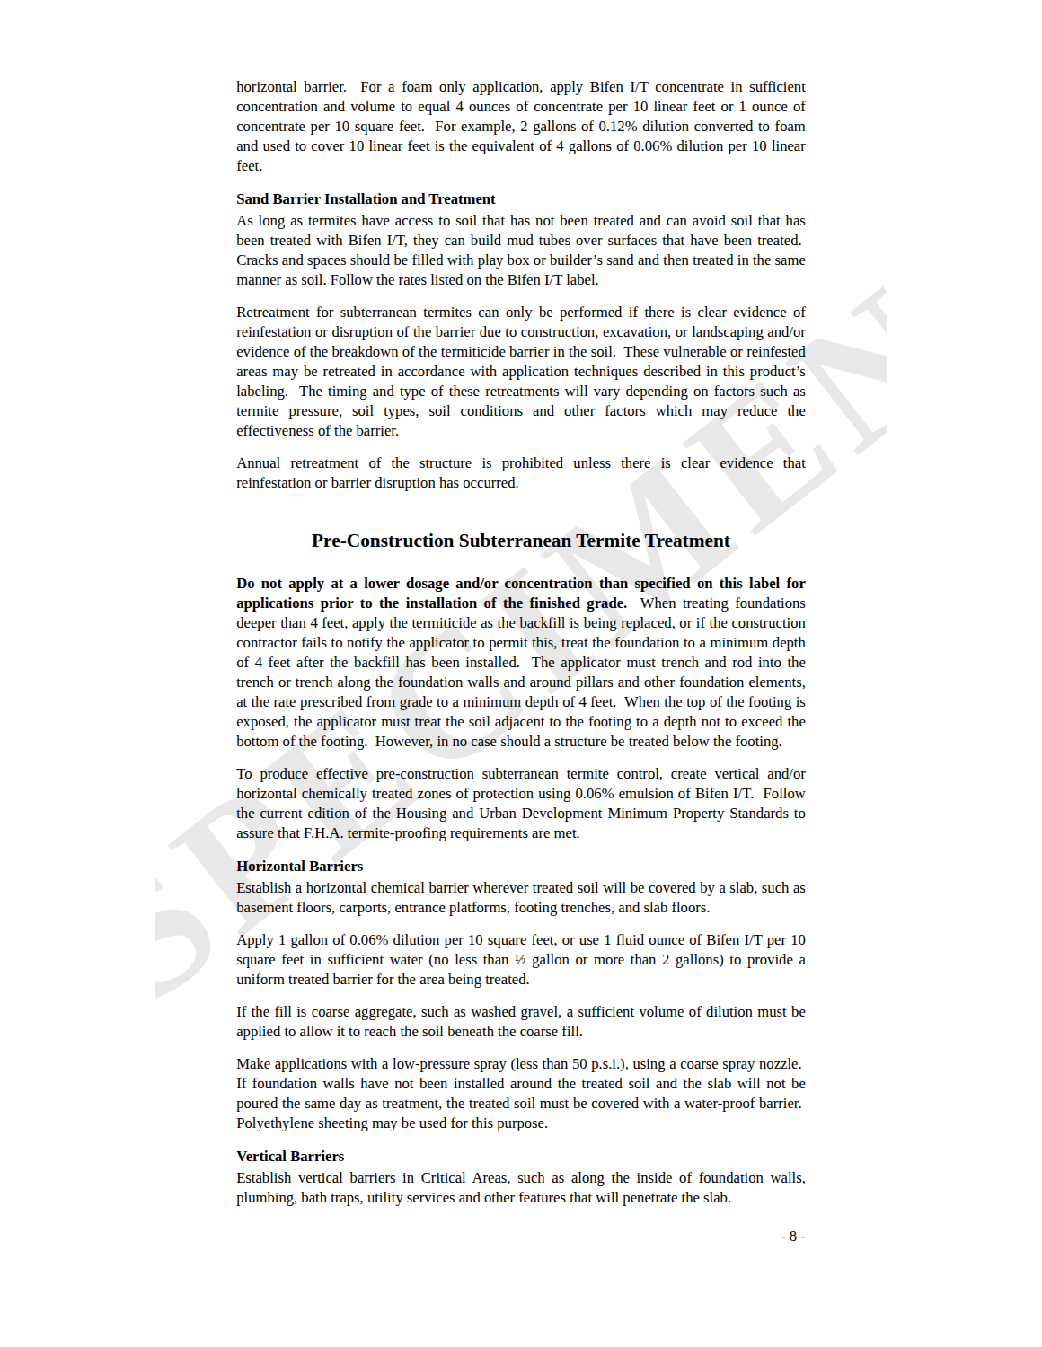SPECIMEN
horizontal barrier. For a foam only application, apply Bifen I/T concentrate in sufficient concentration and volume to equal 4 ounces of concentrate per 10 linear feet or 1 ounce of concentrate per 10 square feet. For example, 2 gallons of 0.12% dilution converted to foam and used to cover 10 linear feet is the equivalent of 4 gallons of 0.06% dilution per 10 linear feet.
Sand Barrier Installation and Treatment
As long as termites have access to soil that has not been treated and can avoid soil that has been treated with Bifen I/T, they can build mud tubes over surfaces that have been treated. Cracks and spaces should be filled with play box or builder’s sand and then treated in the same manner as soil. Follow the rates listed on the Bifen I/T label.
Retreatment for subterranean termites can only be performed if there is clear evidence of reinfestation or disruption of the barrier due to construction, excavation, or landscaping and/or evidence of the breakdown of the termiticide barrier in the soil. These vulnerable or reinfested areas may be retreated in accordance with application techniques described in this product’s labeling. The timing and type of these retreatments will vary depending on factors such as termite pressure, soil types, soil conditions and other factors which may reduce the effectiveness of the barrier.
Annual retreatment of the structure is prohibited unless there is clear evidence that reinfestation or barrier disruption has occurred.
Pre-Construction Subterranean Termite Treatment
Do not apply at a lower dosage and/or concentration than specified on this label for applications prior to the installation of the finished grade. When treating foundations deeper than 4 feet, apply the termiticide as the backfill is being replaced, or if the construction contractor fails to notify the applicator to permit this, treat the foundation to a minimum depth of 4 feet after the backfill has been installed. The applicator must trench and rod into the trench or trench along the foundation walls and around pillars and other foundation elements, at the rate prescribed from grade to a minimum depth of 4 feet. When the top of the footing is exposed, the applicator must treat the soil adjacent to the footing to a depth not to exceed the bottom of the footing. However, in no case should a structure be treated below the footing.
To produce effective pre-construction subterranean termite control, create vertical and/or horizontal chemically treated zones of protection using 0.06% emulsion of Bifen I/T. Follow the current edition of the Housing and Urban Development Minimum Property Standards to assure that F.H.A. termite-proofing requirements are met.
Horizontal Barriers
Establish a horizontal chemical barrier wherever treated soil will be covered by a slab, such as basement floors, carports, entrance platforms, footing trenches, and slab floors.
Apply 1 gallon of 0.06% dilution per 10 square feet, or use 1 fluid ounce of Bifen I/T per 10 square feet in sufficient water (no less than ½ gallon or more than 2 gallons) to provide a uniform treated barrier for the area being treated.
If the fill is coarse aggregate, such as washed gravel, a sufficient volume of dilution must be applied to allow it to reach the soil beneath the coarse fill.
Make applications with a low-pressure spray (less than 50 p.s.i.), using a coarse spray nozzle. If foundation walls have not been installed around the treated soil and the slab will not be poured the same day as treatment, the treated soil must be covered with a water-proof barrier. Polyethylene sheeting may be used for this purpose.
Vertical Barriers
Establish vertical barriers in Critical Areas, such as along the inside of foundation walls, plumbing, bath traps, utility services and other features that will penetrate the slab.
- 8 -